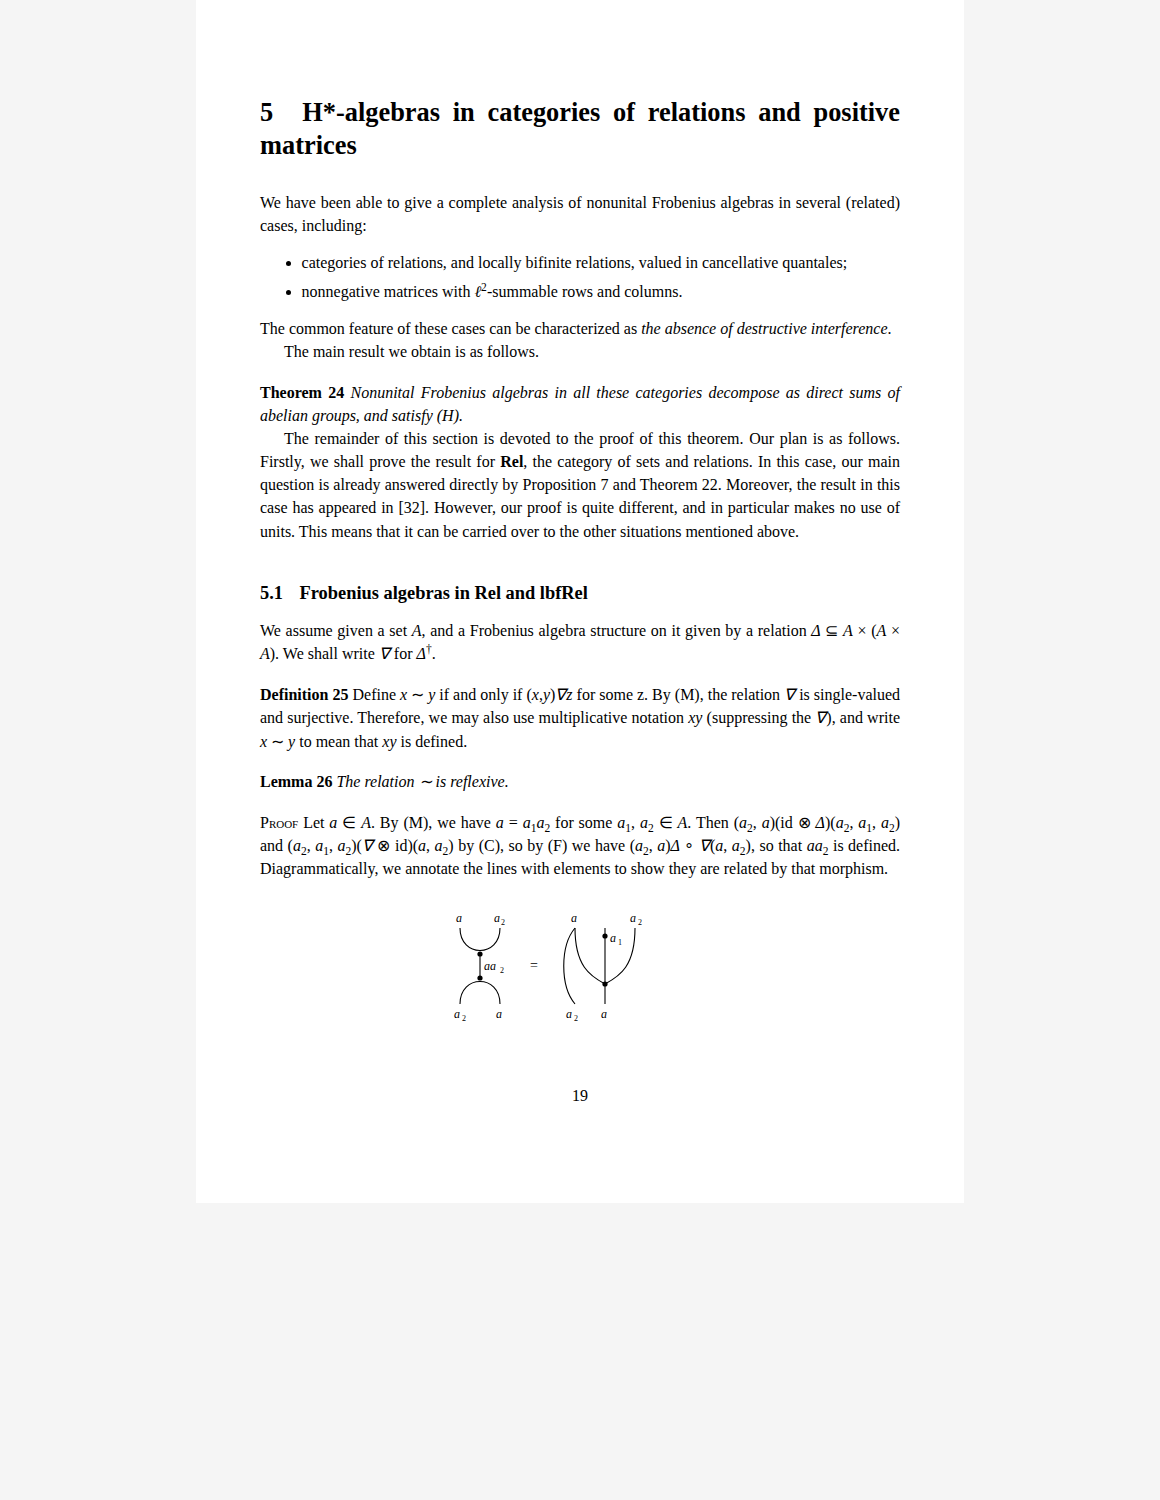5 H*-algebras in categories of relations and positive matrices
We have been able to give a complete analysis of nonunital Frobenius algebras in several (related) cases, including:
categories of relations, and locally bifinite relations, valued in cancellative quantales;
nonnegative matrices with ℓ2-summable rows and columns.
The common feature of these cases can be characterized as the absence of destructive interference.
The main result we obtain is as follows.
Theorem 24 Nonunital Frobenius algebras in all these categories decompose as direct sums of abelian groups, and satisfy (H).
The remainder of this section is devoted to the proof of this theorem. Our plan is as follows. Firstly, we shall prove the result for Rel, the category of sets and relations. In this case, our main question is already answered directly by Proposition 7 and Theorem 22. Moreover, the result in this case has appeared in [32]. However, our proof is quite different, and in particular makes no use of units. This means that it can be carried over to the other situations mentioned above.
5.1 Frobenius algebras in Rel and lbfRel
We assume given a set A, and a Frobenius algebra structure on it given by a relation Δ ⊆ A × (A × A). We shall write ∇ for Δ†.
Definition 25 Define x ∼ y if and only if (x,y)∇z for some z. By (M), the relation ∇ is single-valued and surjective. Therefore, we may also use multiplicative notation xy (suppressing the ∇), and write x ∼ y to mean that xy is defined.
Lemma 26 The relation ∼ is reflexive.
Proof Let a ∈ A. By (M), we have a = a1a2 for some a1, a2 ∈ A. Then (a2, a)(id ⊗ Δ)(a2, a1, a2) and (a2, a1, a2)(∇ ⊗ id)(a, a2) by (C), so by (F) we have (a2, a)Δ ∘ ∇(a, a2), so that aa2 is defined. Diagrammatically, we annotate the lines with elements to show they are related by that morphism.
a a 2 aa 2 a 2 a = a a 2 a 1 a 2 a
19